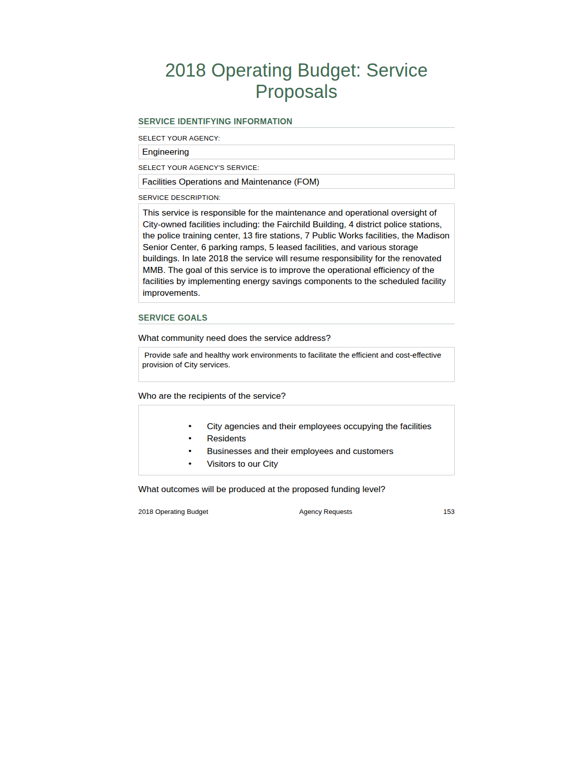2018 Operating Budget: Service Proposals
Service Identifying Information
Select your agency:
Engineering
Select your agency's service:
Facilities Operations and Maintenance (FOM)
Service description:
This service is responsible for the maintenance and operational oversight of City-owned facilities including: the Fairchild Building, 4 district police stations, the police training center, 13 fire stations, 7 Public Works facilities, the Madison Senior Center, 6 parking ramps, 5 leased facilities, and various storage buildings. In late 2018 the service will resume responsibility for the renovated MMB. The goal of this service is to improve the operational efficiency of the facilities by implementing energy savings components to the scheduled facility improvements.
Service Goals
What community need does the service address?
Provide safe and healthy work environments to facilitate the efficient and cost-effective provision of City services.
Who are the recipients of the service?
City agencies and their employees occupying the facilities
Residents
Businesses and their employees and customers
Visitors to our City
What outcomes will be produced at the proposed funding level?
2018 Operating Budget Agency Requests 153